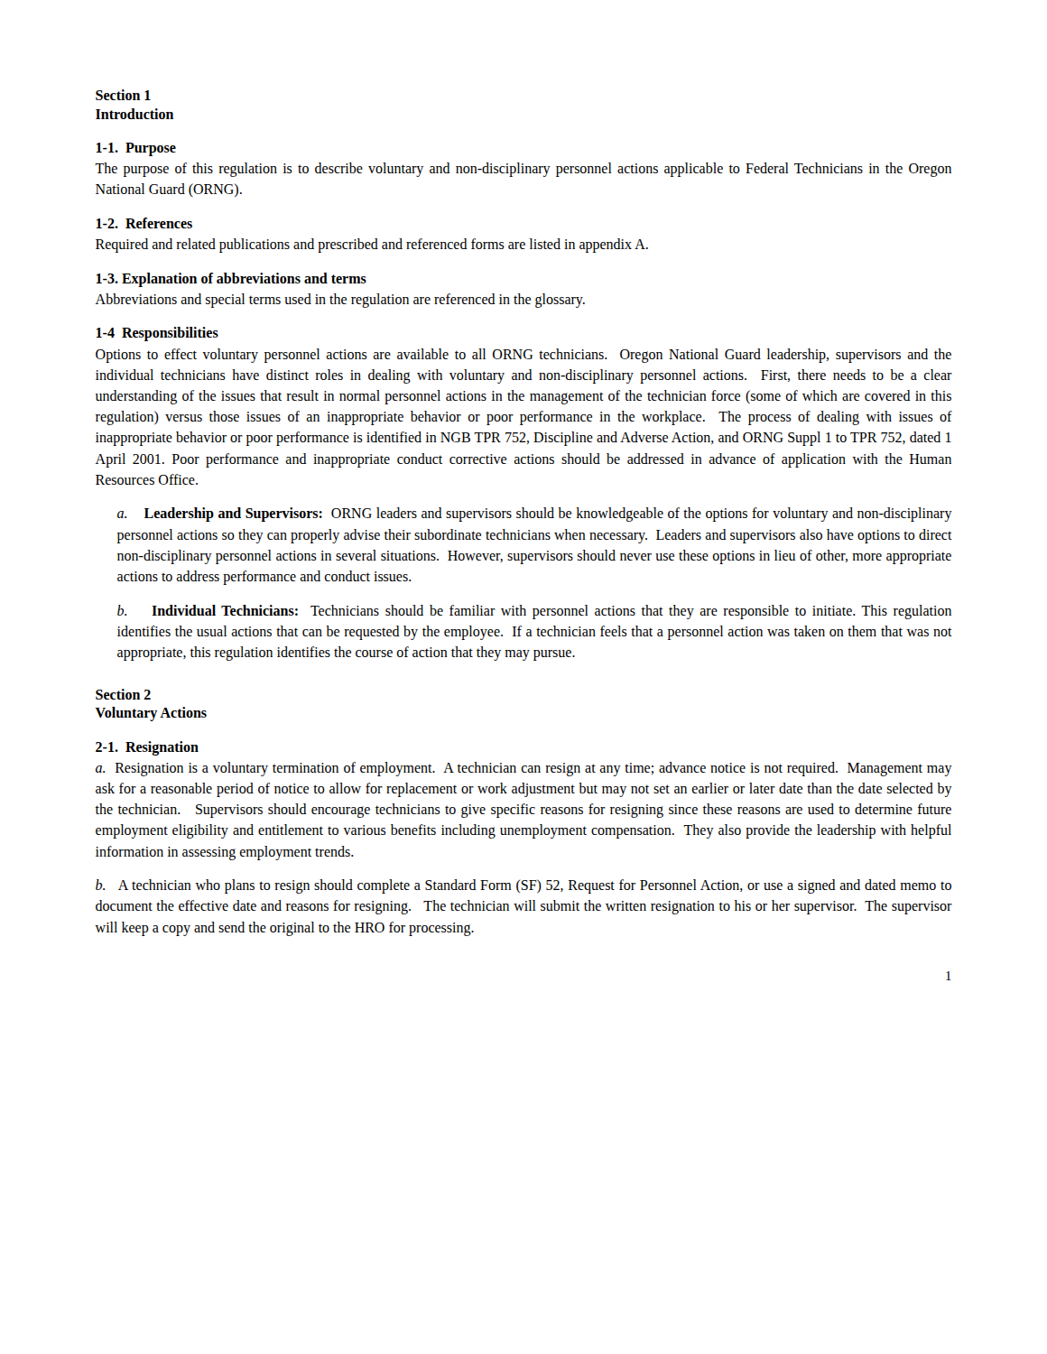Section 1
Introduction
1-1. Purpose
The purpose of this regulation is to describe voluntary and non-disciplinary personnel actions applicable to Federal Technicians in the Oregon National Guard (ORNG).
1-2. References
Required and related publications and prescribed and referenced forms are listed in appendix A.
1-3. Explanation of abbreviations and terms
Abbreviations and special terms used in the regulation are referenced in the glossary.
1-4 Responsibilities
Options to effect voluntary personnel actions are available to all ORNG technicians. Oregon National Guard leadership, supervisors and the individual technicians have distinct roles in dealing with voluntary and non-disciplinary personnel actions. First, there needs to be a clear understanding of the issues that result in normal personnel actions in the management of the technician force (some of which are covered in this regulation) versus those issues of an inappropriate behavior or poor performance in the workplace. The process of dealing with issues of inappropriate behavior or poor performance is identified in NGB TPR 752, Discipline and Adverse Action, and ORNG Suppl 1 to TPR 752, dated 1 April 2001. Poor performance and inappropriate conduct corrective actions should be addressed in advance of application with the Human Resources Office.
a. Leadership and Supervisors: ORNG leaders and supervisors should be knowledgeable of the options for voluntary and non-disciplinary personnel actions so they can properly advise their subordinate technicians when necessary. Leaders and supervisors also have options to direct non-disciplinary personnel actions in several situations. However, supervisors should never use these options in lieu of other, more appropriate actions to address performance and conduct issues.
b. Individual Technicians: Technicians should be familiar with personnel actions that they are responsible to initiate. This regulation identifies the usual actions that can be requested by the employee. If a technician feels that a personnel action was taken on them that was not appropriate, this regulation identifies the course of action that they may pursue.
Section 2
Voluntary Actions
2-1. Resignation
a. Resignation is a voluntary termination of employment. A technician can resign at any time; advance notice is not required. Management may ask for a reasonable period of notice to allow for replacement or work adjustment but may not set an earlier or later date than the date selected by the technician. Supervisors should encourage technicians to give specific reasons for resigning since these reasons are used to determine future employment eligibility and entitlement to various benefits including unemployment compensation. They also provide the leadership with helpful information in assessing employment trends.
b. A technician who plans to resign should complete a Standard Form (SF) 52, Request for Personnel Action, or use a signed and dated memo to document the effective date and reasons for resigning. The technician will submit the written resignation to his or her supervisor. The supervisor will keep a copy and send the original to the HRO for processing.
1